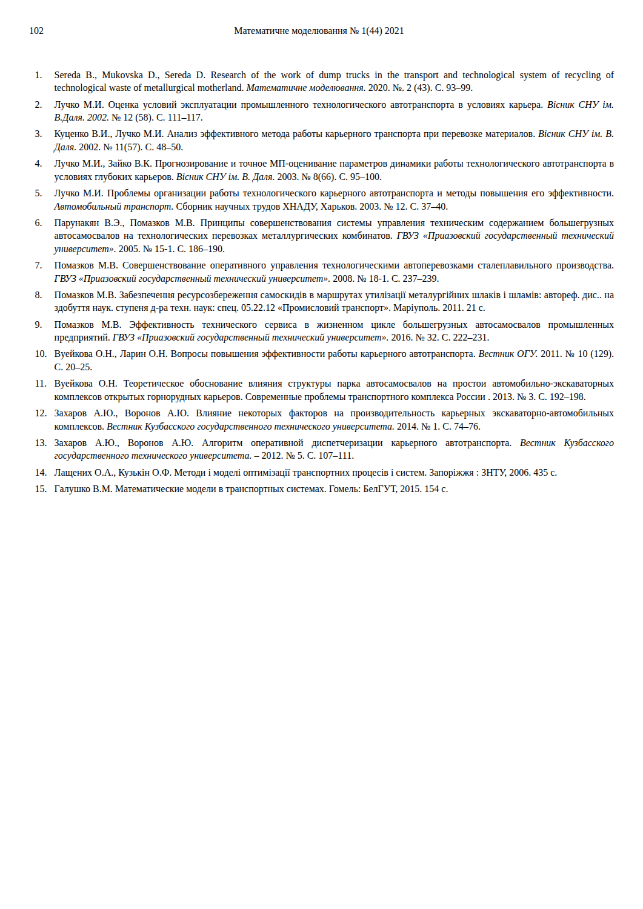102 Математичне моделювання № 1(44) 2021
Sereda B., Mukovska D., Sereda D. Research of the work of dump trucks in the transport and technological system of recycling of technological waste of metallurgical motherland. Математичне моделювання. 2020. №. 2 (43). С. 93–99.
Лучко М.И. Оценка условий эксплуатации промышленного технологического автотранспорта в условиях карьера. Вісник СНУ ім. В.Даля. 2002. № 12 (58). С. 111–117.
Куценко В.И., Лучко М.И. Анализ эффективного метода работы карьерного транспорта при перевозке материалов. Вісник СНУ ім. В. Даля. 2002. № 11(57). С. 48–50.
Лучко М.И., Зайко В.К. Прогнозирование и точное МП-оценивание параметров динамики работы технологического автотранспорта в условиях глубоких карьеров. Вісник СНУ ім. В. Даля. 2003. № 8(66). С. 95–100.
Лучко М.И. Проблемы организации работы технологического карьерного автотранспорта и методы повышения его эффективности. Автомобильный транспорт. Сборник научных трудов ХНАДУ, Харьков. 2003. № 12. С. 37–40.
Парунакян В.Э., Помазков М.В. Принципы совершенствования системы управления техническим содержанием большегрузных автосамосвалов на технологических перевозках металлургических комбинатов. ГВУЗ «Приазовский государственный технический университет». 2005. № 15-1. С. 186–190.
Помазков М.В. Совершенствование оперативного управления технологическими автоперевозками сталеплавильного производства. ГВУЗ «Приазовский государственный технический университет». 2008. № 18-1. С. 237–239.
Помазков М.В. Забезпечення ресурсозбереження самоскидів в маршрутах утилізації металургійних шлаків і шламів: автореф. дис.. на здобуття наук. ступеня д-ра техн. наук: спец. 05.22.12 «Промисловий транспорт». Маріуполь. 2011. 21 с.
Помазков М.В. Эффективность технического сервиса в жизненном цикле большегрузных автосамосвалов промышленных предприятий. ГВУЗ «Приазовский государственный технический университет». 2016. № 32. С. 222–231.
Вуейкова О.Н., Ларин О.Н. Вопросы повышения эффективности работы карьерного автотранспорта. Вестник ОГУ. 2011. № 10 (129). С. 20–25.
Вуейкова О.Н. Теоретическое обоснование влияния структуры парка автосамосвалов на простои автомобильно-экскаваторных комплексов открытых горнорудных карьеров. Современные проблемы транспортного комплекса России . 2013. № 3. С. 192–198.
Захаров А.Ю., Воронов А.Ю. Влияние некоторых факторов на производительность карьерных экскаваторно-автомобильных комплексов. Вестник Кузбасского государственного технического университета. 2014. № 1. С. 74–76.
Захаров А.Ю., Воронов А.Ю. Алгоритм оперативной диспетчеризации карьерного автотранспорта. Вестник Кузбасского государственного технического университета. – 2012. № 5. С. 107–111.
Лащених О.А., Кузькін О.Ф. Методи і моделі оптимізації транспортних процесів і систем. Запоріжжя : ЗНТУ, 2006. 435 с.
Галушко В.М. Математические модели в транспортных системах. Гомель: БелГУТ, 2015. 154 с.